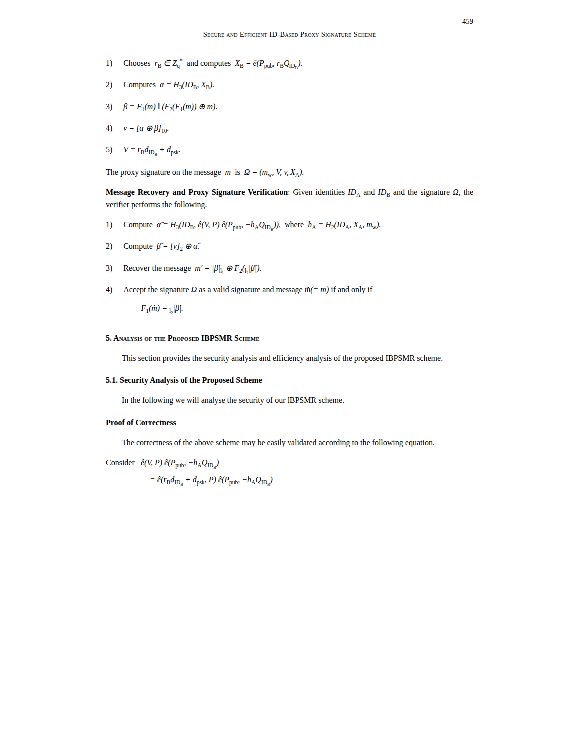459
Secure and Efficient ID-Based Proxy Signature Scheme
Chooses rB ∈ Zq* and computes XB = ê(Ppub, rBQIDB).
Computes α = H3(IDB, XB).
β = F1(m) ‖ (F2(F1(m)) ⊕ m).
v = [α ⊕ β]10.
V = rBdIDB + dpsk.
The proxy signature on the message m is Ω = (mw, V, v, XA).
Message Recovery and Proxy Signature Verification: Given identities IDA and IDB and the signature Ω, the verifier performs the following.
Compute α̃ = H3(IDB, ê(V, P) ê(Ppub, −hAQIDB)), where hA = H2(IDA, XA, mw).
Compute β̃ = [v]2 ⊕ α̃.
Recover the message m′ = |β̃|l1 ⊕ F2(l2|β̃|).
Accept the signature Ω as a valid signature and message m̃(= m) if and only if F1(m̃) = l2|β̃|.
5. Analysis of the Proposed IBPSMR Scheme
This section provides the security analysis and efficiency analysis of the proposed IBPSMR scheme.
5.1. Security Analysis of the Proposed Scheme
In the following we will analyse the security of our IBPSMR scheme.
Proof of Correctness
The correctness of the above scheme may be easily validated according to the following equation.
Consider ê(V, P) ê(Ppub, −hAQIDB)
= ê(rBdIDB + dpsk, P) ê(Ppub, −hAQIDB)